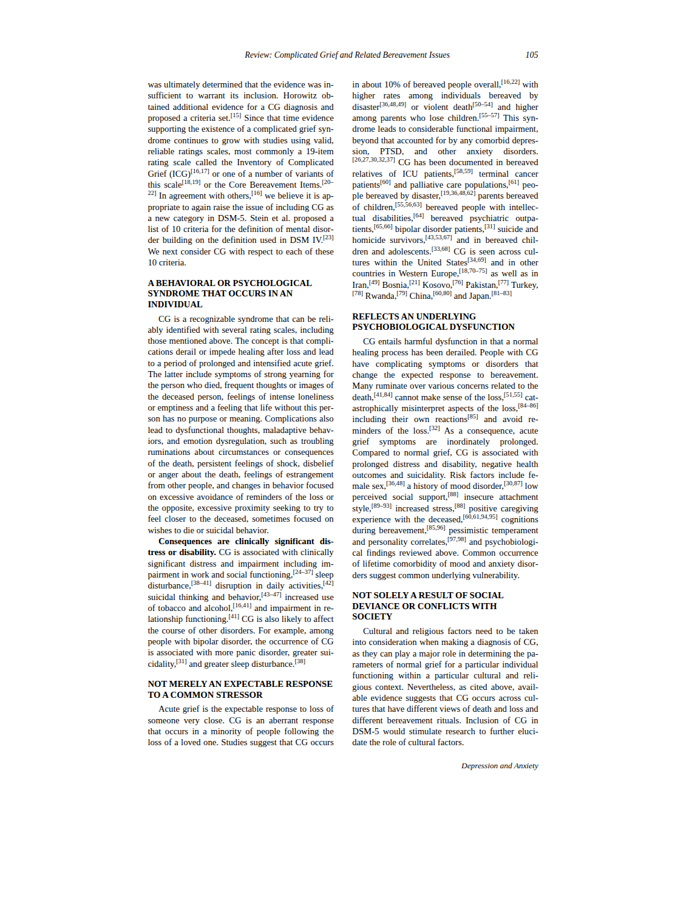Review: Complicated Grief and Related Bereavement Issues 105
was ultimately determined that the evidence was insufficient to warrant its inclusion. Horowitz obtained additional evidence for a CG diagnosis and proposed a criteria set.[15] Since that time evidence supporting the existence of a complicated grief syndrome continues to grow with studies using valid, reliable ratings scales, most commonly a 19-item rating scale called the Inventory of Complicated Grief (ICG)[16,17] or one of a number of variants of this scale[18,19] or the Core Bereavement Items.[20–22] In agreement with others,[16] we believe it is appropriate to again raise the issue of including CG as a new category in DSM-5. Stein et al. proposed a list of 10 criteria for the definition of mental disorder building on the definition used in DSM IV.[23] We next consider CG with respect to each of these 10 criteria.
A Behavioral or Psychological Syndrome That Occurs in an Individual
CG is a recognizable syndrome that can be reliably identified with several rating scales, including those mentioned above. The concept is that complications derail or impede healing after loss and lead to a period of prolonged and intensified acute grief. The latter include symptoms of strong yearning for the person who died, frequent thoughts or images of the deceased person, feelings of intense loneliness or emptiness and a feeling that life without this person has no purpose or meaning. Complications also lead to dysfunctional thoughts, maladaptive behaviors, and emotion dysregulation, such as troubling ruminations about circumstances or consequences of the death, persistent feelings of shock, disbelief or anger about the death, feelings of estrangement from other people, and changes in behavior focused on excessive avoidance of reminders of the loss or the opposite, excessive proximity seeking to try to feel closer to the deceased, sometimes focused on wishes to die or suicidal behavior.
Consequences are clinically significant distress or disability. CG is associated with clinically significant distress and impairment including impairment in work and social functioning,[24–37] sleep disturbance,[38–41] disruption in daily activities,[42] suicidal thinking and behavior,[43–47] increased use of tobacco and alcohol,[16,41] and impairment in relationship functioning.[41] CG is also likely to affect the course of other disorders. For example, among people with bipolar disorder, the occurrence of CG is associated with more panic disorder, greater suicidality,[31] and greater sleep disturbance.[38]
Not Merely an Expectable Response to a Common Stressor
Acute grief is the expectable response to loss of someone very close. CG is an aberrant response that occurs in a minority of people following the loss of a loved one. Studies suggest that CG occurs in about 10% of bereaved people overall,[16,22] with higher rates among individuals bereaved by disaster[36,48,49] or violent death[50–54] and higher among parents who lose children.[55–57] This syndrome leads to considerable functional impairment, beyond that accounted for by any comorbid depression, PTSD, and other anxiety disorders.[26,27,30,32,37] CG has been documented in bereaved relatives of ICU patients,[58,59] terminal cancer patients[60] and palliative care populations,[61] people bereaved by disaster,[19,36,48,62] parents bereaved of children,[55,56,63] bereaved people with intellectual disabilities,[64] bereaved psychiatric outpatients,[65,66] bipolar disorder patients,[31] suicide and homicide survivors,[43,53,67] and in bereaved children and adolescents.[33,68] CG is seen across cultures within the United States[34,69] and in other countries in Western Europe,[18,70–75] as well as in Iran,[49] Bosnia,[21] Kosovo,[76] Pakistan,[77] Turkey,[78] Rwanda,[79] China,[60,80] and Japan.[81–83]
Reflects an Underlying Psychobiological Dysfunction
CG entails harmful dysfunction in that a normal healing process has been derailed. People with CG have complicating symptoms or disorders that change the expected response to bereavement. Many ruminate over various concerns related to the death,[41,84] cannot make sense of the loss,[51,55] catastrophically misinterpret aspects of the loss,[84–86] including their own reactions[85] and avoid reminders of the loss.[32] As a consequence, acute grief symptoms are inordinately prolonged. Compared to normal grief, CG is associated with prolonged distress and disability, negative health outcomes and suicidality. Risk factors include female sex,[36,48] a history of mood disorder,[30,87] low perceived social support,[88] insecure attachment style,[89–93] increased stress,[88] positive caregiving experience with the deceased,[60,61,94,95] cognitions during bereavement,[85,96] pessimistic temperament and personality correlates,[97,98] and psychobiological findings reviewed above. Common occurrence of lifetime comorbidity of mood and anxiety disorders suggest common underlying vulnerability.
Not Solely a Result of Social Deviance or Conflicts With Society
Cultural and religious factors need to be taken into consideration when making a diagnosis of CG, as they can play a major role in determining the parameters of normal grief for a particular individual functioning within a particular cultural and religious context. Nevertheless, as cited above, available evidence suggests that CG occurs across cultures that have different views of death and loss and different bereavement rituals. Inclusion of CG in DSM-5 would stimulate research to further elucidate the role of cultural factors.
Depression and Anxiety